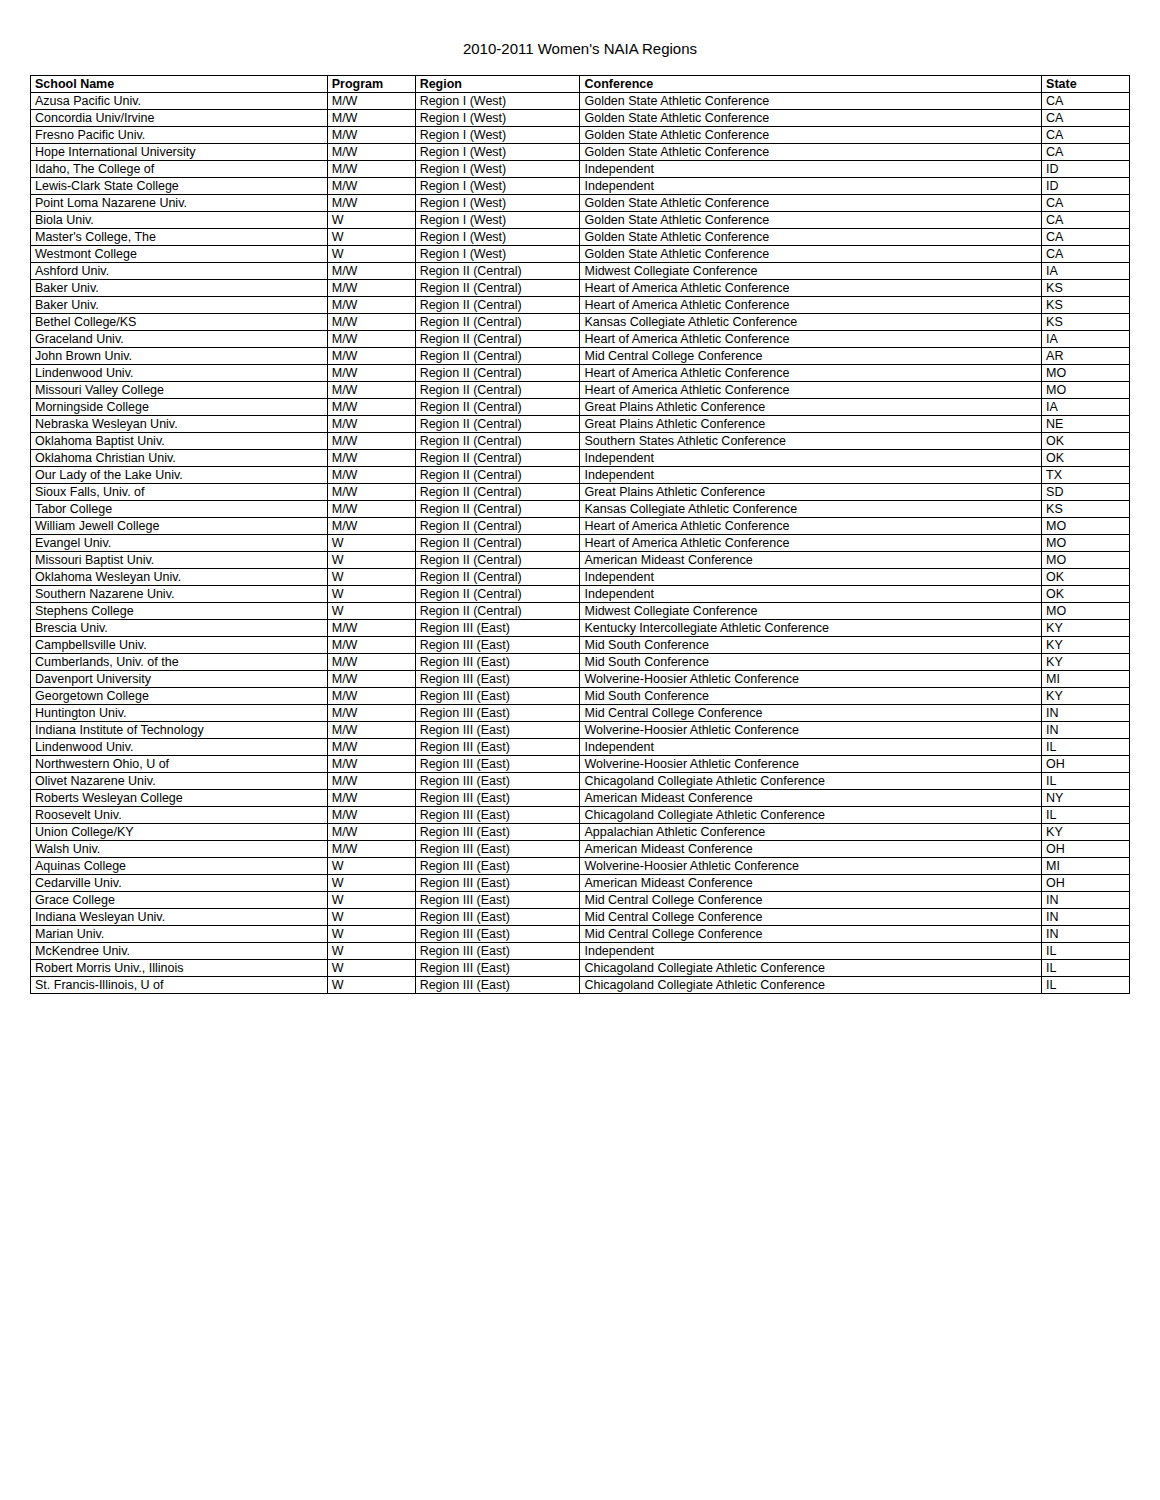2010-2011 Women's NAIA Regions
| School Name | Program | Region | Conference | State |
| --- | --- | --- | --- | --- |
| Azusa Pacific Univ. | M/W | Region I (West) | Golden State Athletic Conference | CA |
| Concordia Univ/Irvine | M/W | Region I (West) | Golden State Athletic Conference | CA |
| Fresno Pacific Univ. | M/W | Region I (West) | Golden State Athletic Conference | CA |
| Hope International University | M/W | Region I (West) | Golden State Athletic Conference | CA |
| Idaho, The College of | M/W | Region I (West) | Independent | ID |
| Lewis-Clark State College | M/W | Region I (West) | Independent | ID |
| Point Loma Nazarene Univ. | M/W | Region I (West) | Golden State Athletic Conference | CA |
| Biola Univ. | W | Region I (West) | Golden State Athletic Conference | CA |
| Master's College, The | W | Region I (West) | Golden State Athletic Conference | CA |
| Westmont College | W | Region I (West) | Golden State Athletic Conference | CA |
| Ashford Univ. | M/W | Region II (Central) | Midwest Collegiate Conference | IA |
| Baker Univ. | M/W | Region II (Central) | Heart of America Athletic Conference | KS |
| Baker Univ. | M/W | Region II (Central) | Heart of America Athletic Conference | KS |
| Bethel College/KS | M/W | Region II (Central) | Kansas Collegiate Athletic Conference | KS |
| Graceland Univ. | M/W | Region II (Central) | Heart of America Athletic Conference | IA |
| John Brown Univ. | M/W | Region II (Central) | Mid Central College Conference | AR |
| Lindenwood Univ. | M/W | Region II (Central) | Heart of America Athletic Conference | MO |
| Missouri Valley College | M/W | Region II (Central) | Heart of America Athletic Conference | MO |
| Morningside College | M/W | Region II (Central) | Great Plains Athletic Conference | IA |
| Nebraska Wesleyan Univ. | M/W | Region II (Central) | Great Plains Athletic Conference | NE |
| Oklahoma Baptist Univ. | M/W | Region II (Central) | Southern States Athletic Conference | OK |
| Oklahoma Christian Univ. | M/W | Region II (Central) | Independent | OK |
| Our Lady of the Lake Univ. | M/W | Region II (Central) | Independent | TX |
| Sioux Falls, Univ. of | M/W | Region II (Central) | Great Plains Athletic Conference | SD |
| Tabor College | M/W | Region II (Central) | Kansas Collegiate Athletic Conference | KS |
| William Jewell College | M/W | Region II (Central) | Heart of America Athletic Conference | MO |
| Evangel Univ. | W | Region II (Central) | Heart of America Athletic Conference | MO |
| Missouri Baptist Univ. | W | Region II (Central) | American Mideast Conference | MO |
| Oklahoma Wesleyan Univ. | W | Region II (Central) | Independent | OK |
| Southern Nazarene Univ. | W | Region II (Central) | Independent | OK |
| Stephens College | W | Region II (Central) | Midwest Collegiate Conference | MO |
| Brescia Univ. | M/W | Region III (East) | Kentucky Intercollegiate Athletic Conference | KY |
| Campbellsville Univ. | M/W | Region III (East) | Mid South Conference | KY |
| Cumberlands, Univ. of the | M/W | Region III (East) | Mid South Conference | KY |
| Davenport University | M/W | Region III (East) | Wolverine-Hoosier Athletic Conference | MI |
| Georgetown College | M/W | Region III (East) | Mid South Conference | KY |
| Huntington Univ. | M/W | Region III (East) | Mid Central College Conference | IN |
| Indiana Institute of Technology | M/W | Region III (East) | Wolverine-Hoosier Athletic Conference | IN |
| Lindenwood Univ. | M/W | Region III (East) | Independent | IL |
| Northwestern Ohio, U of | M/W | Region III (East) | Wolverine-Hoosier Athletic Conference | OH |
| Olivet Nazarene Univ. | M/W | Region III (East) | Chicagoland Collegiate Athletic Conference | IL |
| Roberts Wesleyan College | M/W | Region III (East) | American Mideast Conference | NY |
| Roosevelt Univ. | M/W | Region III (East) | Chicagoland Collegiate Athletic Conference | IL |
| Union College/KY | M/W | Region III (East) | Appalachian Athletic Conference | KY |
| Walsh Univ. | M/W | Region III (East) | American Mideast Conference | OH |
| Aquinas College | W | Region III (East) | Wolverine-Hoosier Athletic Conference | MI |
| Cedarville Univ. | W | Region III (East) | American Mideast Conference | OH |
| Grace College | W | Region III (East) | Mid Central College Conference | IN |
| Indiana Wesleyan Univ. | W | Region III (East) | Mid Central College Conference | IN |
| Marian Univ. | W | Region III (East) | Mid Central College Conference | IN |
| McKendree Univ. | W | Region III (East) | Independent | IL |
| Robert Morris Univ., Illinois | W | Region III (East) | Chicagoland Collegiate Athletic Conference | IL |
| St. Francis-Illinois, U of | W | Region III (East) | Chicagoland Collegiate Athletic Conference | IL |